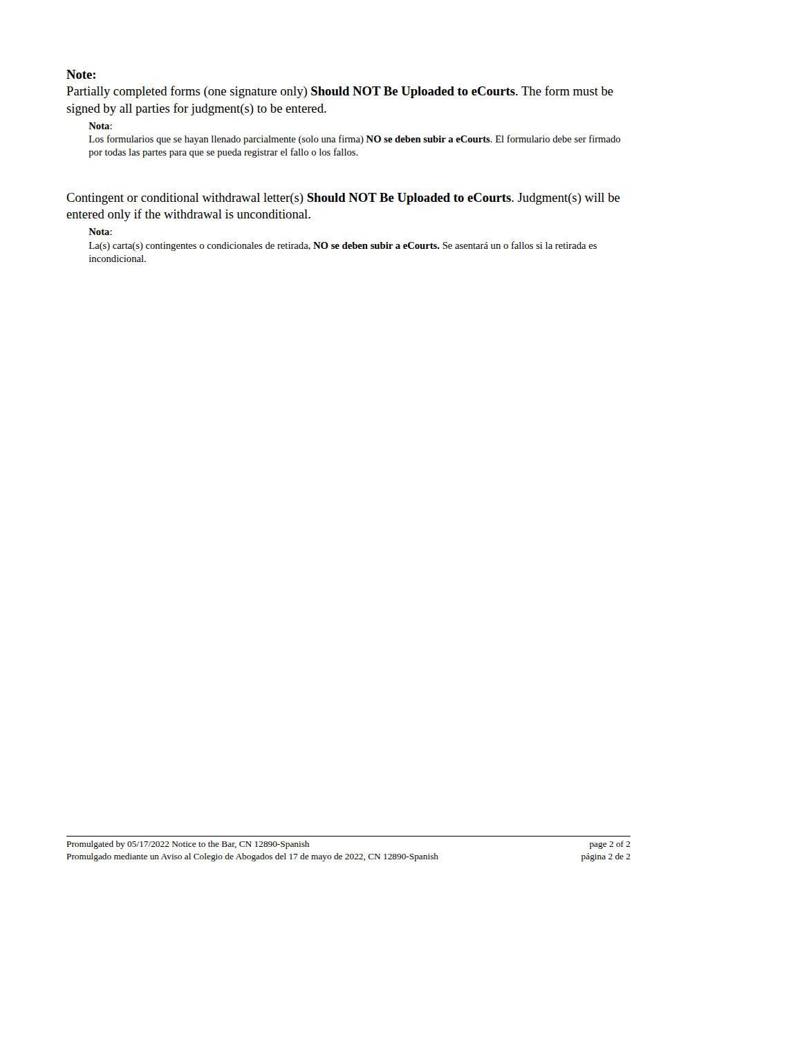Note:
Partially completed forms (one signature only) Should NOT Be Uploaded to eCourts. The form must be signed by all parties for judgment(s) to be entered.
Nota:
Los formularios que se hayan llenado parcialmente (solo una firma) NO se deben subir a eCourts. El formulario debe ser firmado por todas las partes para que se pueda registrar el fallo o los fallos.
Contingent or conditional withdrawal letter(s) Should NOT Be Uploaded to eCourts. Judgment(s) will be entered only if the withdrawal is unconditional.
Nota:
La(s) carta(s) contingentes o condicionales de retirada, NO se deben subir a eCourts. Se asentará un o fallos si la retirada es incondicional.
Promulgated by 05/17/2022 Notice to the Bar, CN 12890-Spanish page 2 of 2
Promulgado mediante un Aviso al Colegio de Abogados del 17 de mayo de 2022, CN 12890-Spanish página 2 de 2